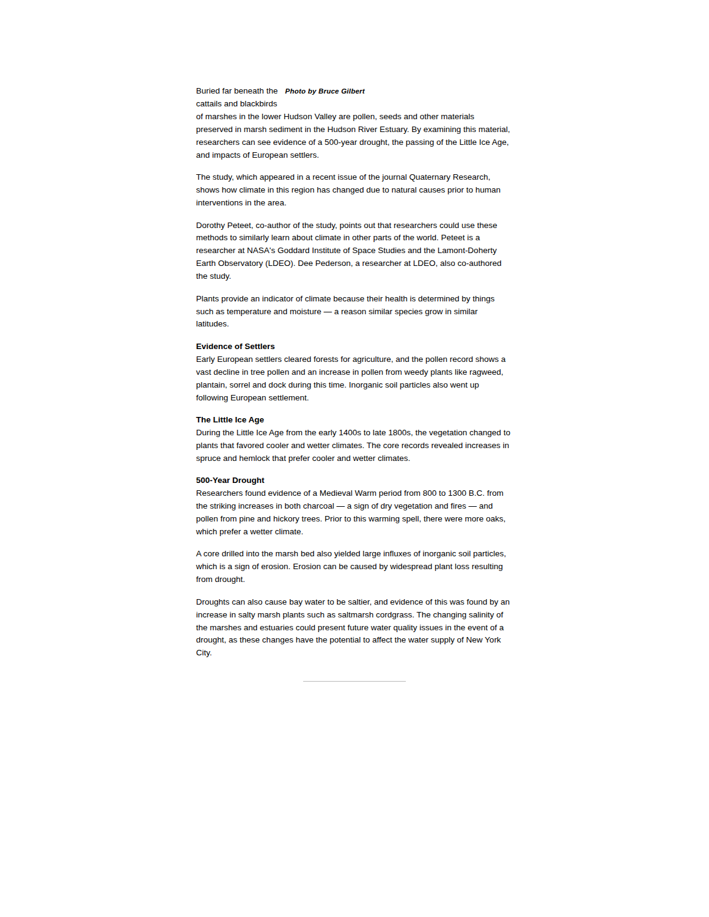Buried far beneath the Photo by Bruce Gilbert
cattails and blackbirds
of marshes in the lower Hudson Valley are pollen, seeds and other materials preserved in marsh sediment in the Hudson River Estuary. By examining this material, researchers can see evidence of a 500-year drought, the passing of the Little Ice Age, and impacts of European settlers.
The study, which appeared in a recent issue of the journal Quaternary Research, shows how climate in this region has changed due to natural causes prior to human interventions in the area.
Dorothy Peteet, co-author of the study, points out that researchers could use these methods to similarly learn about climate in other parts of the world. Peteet is a researcher at NASA's Goddard Institute of Space Studies and the Lamont-Doherty Earth Observatory (LDEO). Dee Pederson, a researcher at LDEO, also co-authored the study.
Plants provide an indicator of climate because their health is determined by things such as temperature and moisture — a reason similar species grow in similar latitudes.
Evidence of Settlers
Early European settlers cleared forests for agriculture, and the pollen record shows a vast decline in tree pollen and an increase in pollen from weedy plants like ragweed, plantain, sorrel and dock during this time. Inorganic soil particles also went up following European settlement.
The Little Ice Age
During the Little Ice Age from the early 1400s to late 1800s, the vegetation changed to plants that favored cooler and wetter climates. The core records revealed increases in spruce and hemlock that prefer cooler and wetter climates.
500-Year Drought
Researchers found evidence of a Medieval Warm period from 800 to 1300 B.C. from the striking increases in both charcoal — a sign of dry vegetation and fires — and pollen from pine and hickory trees. Prior to this warming spell, there were more oaks, which prefer a wetter climate.
A core drilled into the marsh bed also yielded large influxes of inorganic soil particles, which is a sign of erosion. Erosion can be caused by widespread plant loss resulting from drought.
Droughts can also cause bay water to be saltier, and evidence of this was found by an increase in salty marsh plants such as saltmarsh cordgrass. The changing salinity of the marshes and estuaries could present future water quality issues in the event of a drought, as these changes have the potential to affect the water supply of New York City.